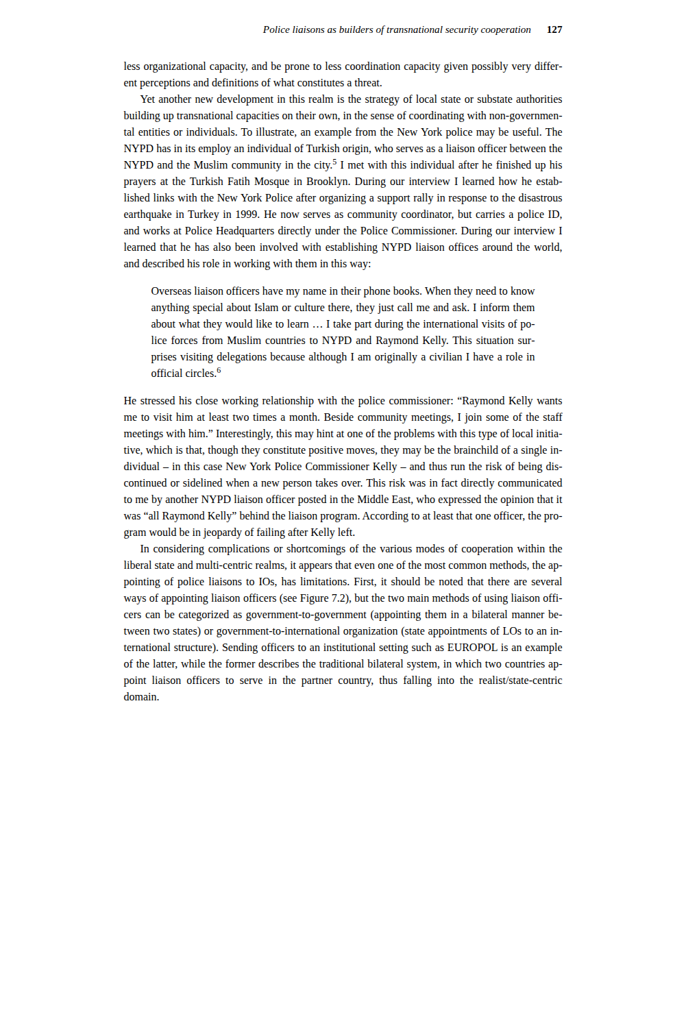Police liaisons as builders of transnational security cooperation127
less organizational capacity, and be prone to less coordination capacity given possibly very different perceptions and definitions of what constitutes a threat.
Yet another new development in this realm is the strategy of local state or substate authorities building up transnational capacities on their own, in the sense of coordinating with non-governmental entities or individuals. To illustrate, an example from the New York police may be useful. The NYPD has in its employ an individual of Turkish origin, who serves as a liaison officer between the NYPD and the Muslim community in the city.5 I met with this individual after he finished up his prayers at the Turkish Fatih Mosque in Brooklyn. During our interview I learned how he established links with the New York Police after organizing a support rally in response to the disastrous earthquake in Turkey in 1999. He now serves as community coordinator, but carries a police ID, and works at Police Headquarters directly under the Police Commissioner. During our interview I learned that he has also been involved with establishing NYPD liaison offices around the world, and described his role in working with them in this way:
Overseas liaison officers have my name in their phone books. When they need to know anything special about Islam or culture there, they just call me and ask. I inform them about what they would like to learn … I take part during the international visits of police forces from Muslim countries to NYPD and Raymond Kelly. This situation surprises visiting delegations because although I am originally a civilian I have a role in official circles.6
He stressed his close working relationship with the police commissioner: “Raymond Kelly wants me to visit him at least two times a month. Beside community meetings, I join some of the staff meetings with him.” Interestingly, this may hint at one of the problems with this type of local initiative, which is that, though they constitute positive moves, they may be the brainchild of a single individual – in this case New York Police Commissioner Kelly – and thus run the risk of being discontinued or sidelined when a new person takes over. This risk was in fact directly communicated to me by another NYPD liaison officer posted in the Middle East, who expressed the opinion that it was “all Raymond Kelly” behind the liaison program. According to at least that one officer, the program would be in jeopardy of failing after Kelly left.
In considering complications or shortcomings of the various modes of cooperation within the liberal state and multi-centric realms, it appears that even one of the most common methods, the appointing of police liaisons to IOs, has limitations. First, it should be noted that there are several ways of appointing liaison officers (see Figure 7.2), but the two main methods of using liaison officers can be categorized as government-to-government (appointing them in a bilateral manner between two states) or government-to-international organization (state appointments of LOs to an international structure). Sending officers to an institutional setting such as EUROPOL is an example of the latter, while the former describes the traditional bilateral system, in which two countries appoint liaison officers to serve in the partner country, thus falling into the realist/state-centric domain.